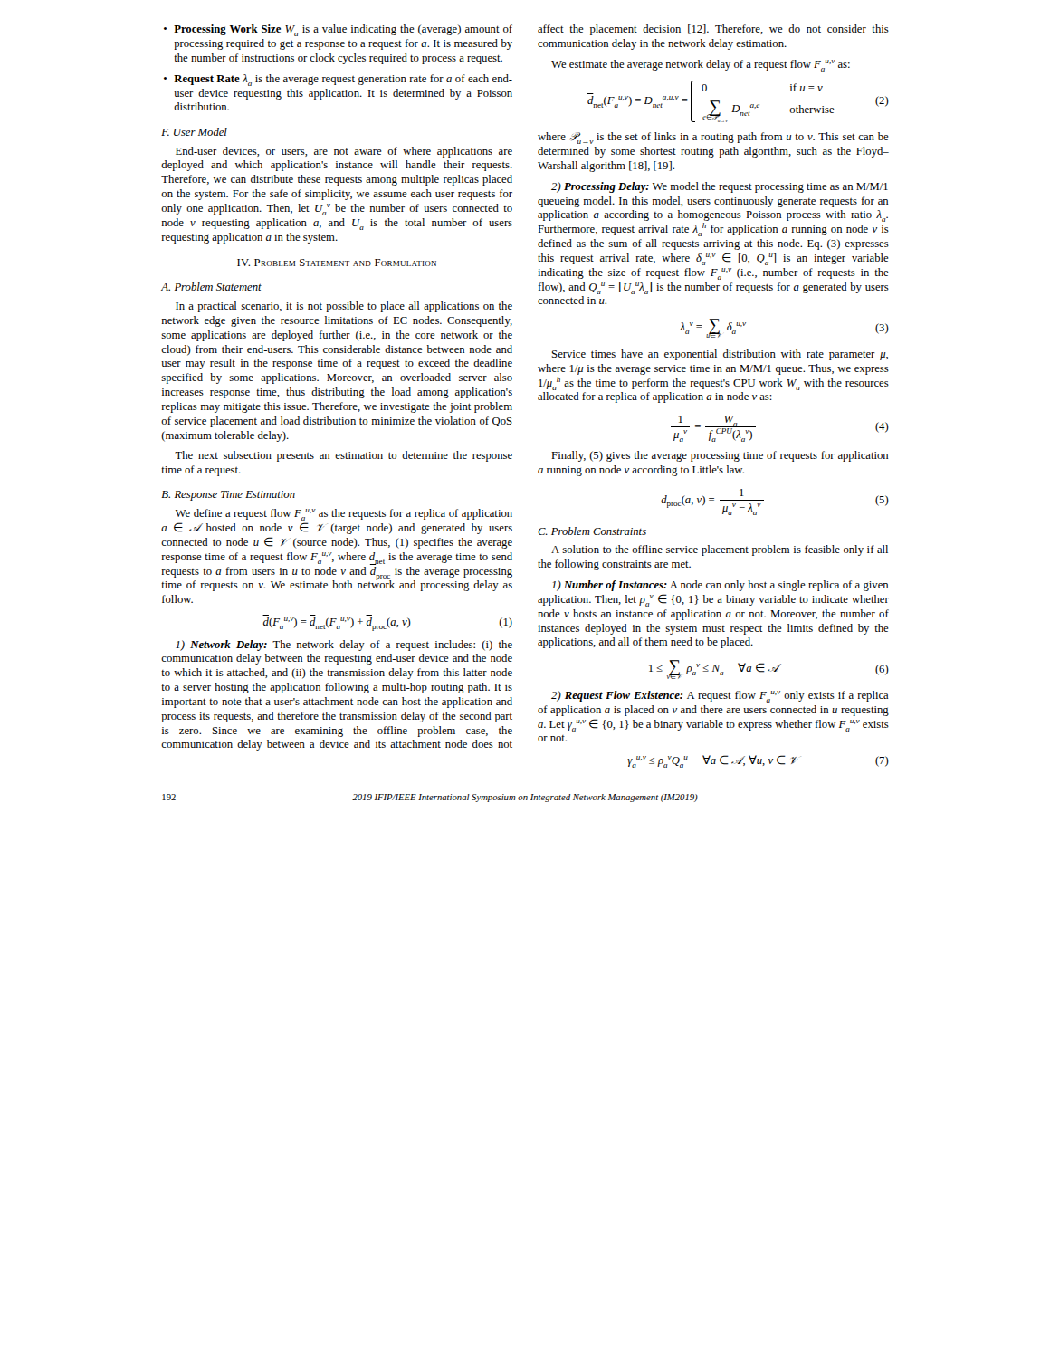Processing Work Size Wa is a value indicating the (average) amount of processing required to get a response to a request for a. It is measured by the number of instructions or clock cycles required to process a request.
Request Rate λa is the average request generation rate for a of each end-user device requesting this application. It is determined by a Poisson distribution.
F. User Model
End-user devices, or users, are not aware of where applications are deployed and which application's instance will handle their requests. Therefore, we can distribute these requests among multiple replicas placed on the system. For the safe of simplicity, we assume each user requests for only one application. Then, let Uav be the number of users connected to node v requesting application a, and Ua is the total number of users requesting application a in the system.
IV. Problem Statement and Formulation
A. Problem Statement
In a practical scenario, it is not possible to place all applications on the network edge given the resource limitations of EC nodes. Consequently, some applications are deployed further (i.e., in the core network or the cloud) from their end-users. This considerable distance between node and user may result in the response time of a request to exceed the deadline specified by some applications. Moreover, an overloaded server also increases response time, thus distributing the load among application's replicas may mitigate this issue. Therefore, we investigate the joint problem of service placement and load distribution to minimize the violation of QoS (maximum tolerable delay).
The next subsection presents an estimation to determine the response time of a request.
B. Response Time Estimation
We define a request flow Fau,v as the requests for a replica of application a ∈ 𝒜 hosted on node v ∈ 𝒱 (target node) and generated by users connected to node u ∈ 𝒱 (source node). Thus, (1) specifies the average response time of a request flow Fau,v, where dnet is the average time to send requests to a from users in u to node v and dproc is the average processing time of requests on v. We estimate both network and processing delay as follow.
d(Fau,v) = dnet(Fau,v) + dproc(a, v) (1)
1) Network Delay: The network delay of a request includes: (i) the communication delay between the requesting end-user device and the node to which it is attached, and (ii) the transmission delay from this latter node to a server hosting the application following a multi-hop routing path. It is important to note that a user's attachment node can host the application and process its requests, and therefore the transmission delay of the second part is zero. Since we are examining the offline problem case, the communication delay between a device and its attachment node does not affect the placement decision [12]. Therefore, we do not consider this communication delay in the network delay estimation.
We estimate the average network delay of a request flow Fau,v as:
dnet(Fau,v) = Dneta,u,v =
| 0 | if u = v |
| ∑ e ∈ 𝒫 u→v D net a,e | otherwise |
(2)
where 𝒫u→v is the set of links in a routing path from u to v. This set can be determined by some shortest routing path algorithm, such as the Floyd–Warshall algorithm [18], [19].
2) Processing Delay: We model the request processing time as an M/M/1 queueing model. In this model, users continuously generate requests for an application a according to a homogeneous Poisson process with ratio λa. Furthermore, request arrival rate λah for application a running on node v is defined as the sum of all requests arriving at this node. Eq. (3) expresses this request arrival rate, where δau,v ∈ [0, Qau] is an integer variable indicating the size of request flow Fau,v (i.e., number of requests in the flow), and Qau = ⌈Uauλa⌉ is the number of requests for a generated by users connected in u.
λav = ∑u∈𝒱 δau,v (3)
Service times have an exponential distribution with rate parameter μ, where 1/μ is the average service time in an M/M/1 queue. Thus, we express 1/μah as the time to perform the request's CPU work Wa with the resources allocated for a replica of application a in node v as:
1 μav = Wa faCPU(λav) (4)
Finally, (5) gives the average processing time of requests for application a running on node v according to Little's law.
dproc(a, v) = 1 μav − λav (5)
C. Problem Constraints
A solution to the offline service placement problem is feasible only if all the following constraints are met.
1) Number of Instances: A node can only host a single replica of a given application. Then, let ρav ∈ {0, 1} be a binary variable to indicate whether node v hosts an instance of application a or not. Moreover, the number of instances deployed in the system must respect the limits defined by the applications, and all of them need to be placed.
1 ≤ ∑v∈𝒱 ρav ≤ Na ∀a ∈ 𝒜 (6)
2) Request Flow Existence: A request flow Fau,v only exists if a replica of application a is placed on v and there are users connected in u requesting a. Let γau,v ∈ {0, 1} be a binary variable to express whether flow Fau,v exists or not.
γau,v ≤ ρavQau ∀a ∈ 𝒜, ∀u, v ∈ 𝒱 (7)
192 2019 IFIP/IEEE International Symposium on Integrated Network Management (IM2019)